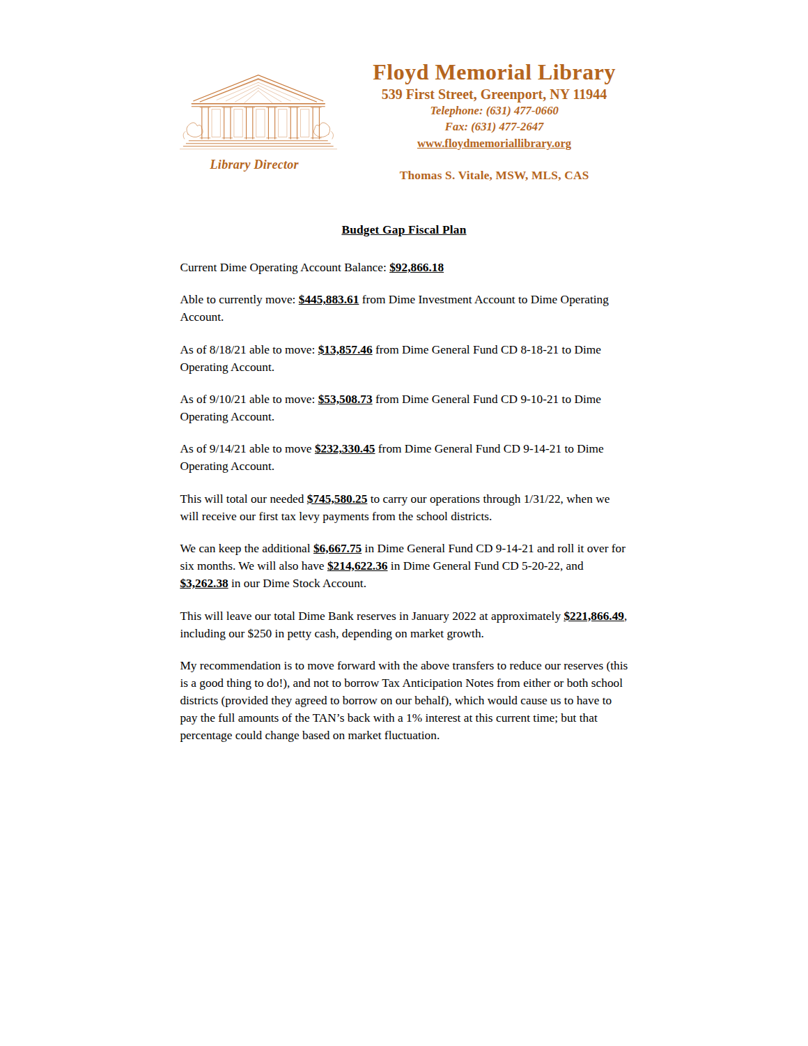Library Director
Floyd Memorial Library
539 First Street, Greenport, NY 11944
Telephone: (631) 477-0660
Fax: (631) 477-2647
www.floydmemoriallibrary.org
Thomas S. Vitale, MSW, MLS, CAS
Budget Gap Fiscal Plan
Current Dime Operating Account Balance: $92,866.18
Able to currently move: $445,883.61 from Dime Investment Account to Dime Operating Account.
As of 8/18/21 able to move: $13,857.46 from Dime General Fund CD 8-18-21 to Dime Operating Account.
As of 9/10/21 able to move: $53,508.73 from Dime General Fund CD 9-10-21 to Dime Operating Account.
As of 9/14/21 able to move $232,330.45 from Dime General Fund CD 9-14-21 to Dime Operating Account.
This will total our needed $745,580.25 to carry our operations through 1/31/22, when we will receive our first tax levy payments from the school districts.
We can keep the additional $6,667.75 in Dime General Fund CD 9-14-21 and roll it over for six months. We will also have $214,622.36 in Dime General Fund CD 5-20-22, and $3,262.38 in our Dime Stock Account.
This will leave our total Dime Bank reserves in January 2022 at approximately $221,866.49, including our $250 in petty cash, depending on market growth.
My recommendation is to move forward with the above transfers to reduce our reserves (this is a good thing to do!), and not to borrow Tax Anticipation Notes from either or both school districts (provided they agreed to borrow on our behalf), which would cause us to have to pay the full amounts of the TAN’s back with a 1% interest at this current time; but that percentage could change based on market fluctuation.